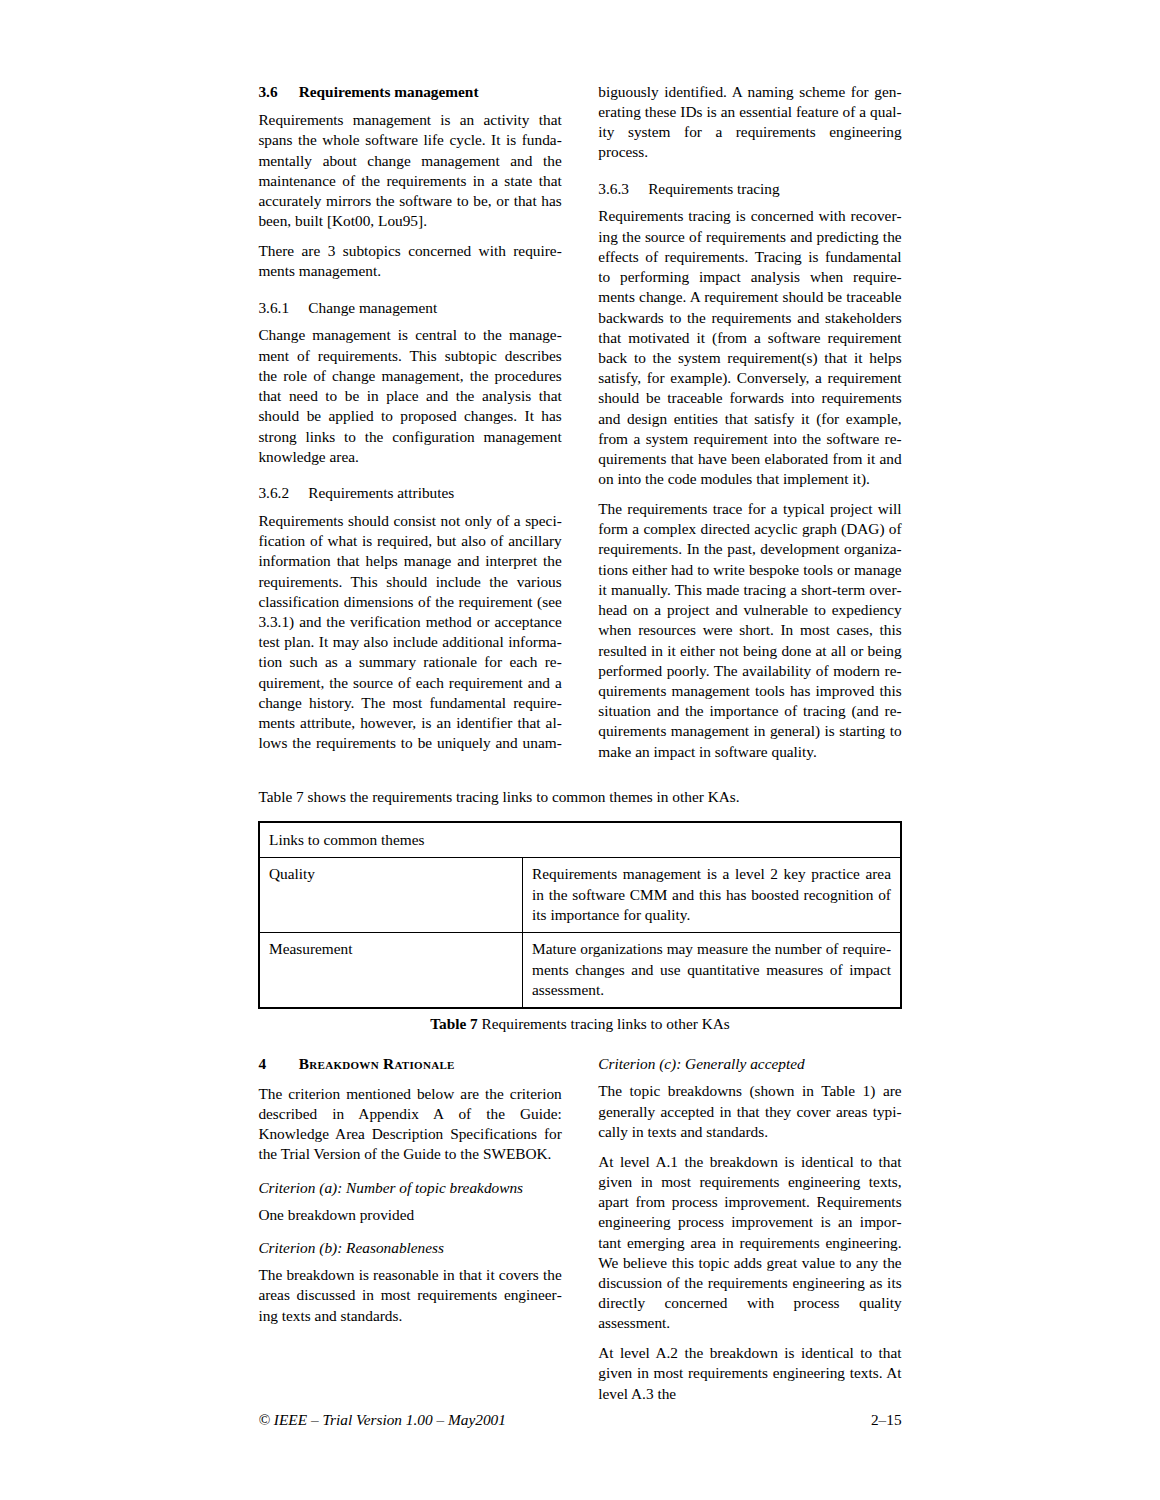3.6 Requirements management
Requirements management is an activity that spans the whole software life cycle. It is fundamentally about change management and the maintenance of the requirements in a state that accurately mirrors the software to be, or that has been, built [Kot00, Lou95].
There are 3 subtopics concerned with requirements management.
3.6.1 Change management
Change management is central to the management of requirements. This subtopic describes the role of change management, the procedures that need to be in place and the analysis that should be applied to proposed changes. It has strong links to the configuration management knowledge area.
3.6.2 Requirements attributes
Requirements should consist not only of a specification of what is required, but also of ancillary information that helps manage and interpret the requirements. This should include the various classification dimensions of the requirement (see 3.3.1) and the verification method or acceptance test plan. It may also include additional information such as a summary rationale for each requirement, the source of each requirement and a change history. The most fundamental requirements attribute, however, is an identifier that allows the requirements to be uniquely and unambiguously identified. A naming scheme for generating these IDs is an essential feature of a quality system for a requirements engineering process.
3.6.3 Requirements tracing
Requirements tracing is concerned with recovering the source of requirements and predicting the effects of requirements. Tracing is fundamental to performing impact analysis when requirements change. A requirement should be traceable backwards to the requirements and stakeholders that motivated it (from a software requirement back to the system requirement(s) that it helps satisfy, for example). Conversely, a requirement should be traceable forwards into requirements and design entities that satisfy it (for example, from a system requirement into the software requirements that have been elaborated from it and on into the code modules that implement it).
The requirements trace for a typical project will form a complex directed acyclic graph (DAG) of requirements. In the past, development organizations either had to write bespoke tools or manage it manually. This made tracing a short-term overhead on a project and vulnerable to expediency when resources were short. In most cases, this resulted in it either not being done at all or being performed poorly. The availability of modern requirements management tools has improved this situation and the importance of tracing (and requirements management in general) is starting to make an impact in software quality.
Table 7 shows the requirements tracing links to common themes in other KAs.
| Links to common themes |
| Quality | Requirements management is a level 2 key practice area in the software CMM and this has boosted recognition of its importance for quality. |
| Measurement | Mature organizations may measure the number of requirements changes and use quantitative measures of impact assessment. |
Table 7 Requirements tracing links to other KAs
4 Breakdown Rationale
The criterion mentioned below are the criterion described in Appendix A of the Guide: Knowledge Area Description Specifications for the Trial Version of the Guide to the SWEBOK.
Criterion (a): Number of topic breakdowns
One breakdown provided
Criterion (b): Reasonableness
The breakdown is reasonable in that it covers the areas discussed in most requirements engineering texts and standards.
Criterion (c): Generally accepted
The topic breakdowns (shown in Table 1) are generally accepted in that they cover areas typically in texts and standards.
At level A.1 the breakdown is identical to that given in most requirements engineering texts, apart from process improvement. Requirements engineering process improvement is an important emerging area in requirements engineering. We believe this topic adds great value to any the discussion of the requirements engineering as its directly concerned with process quality assessment.
At level A.2 the breakdown is identical to that given in most requirements engineering texts. At level A.3 the
© IEEE – Trial Version 1.00 – May2001
2–15